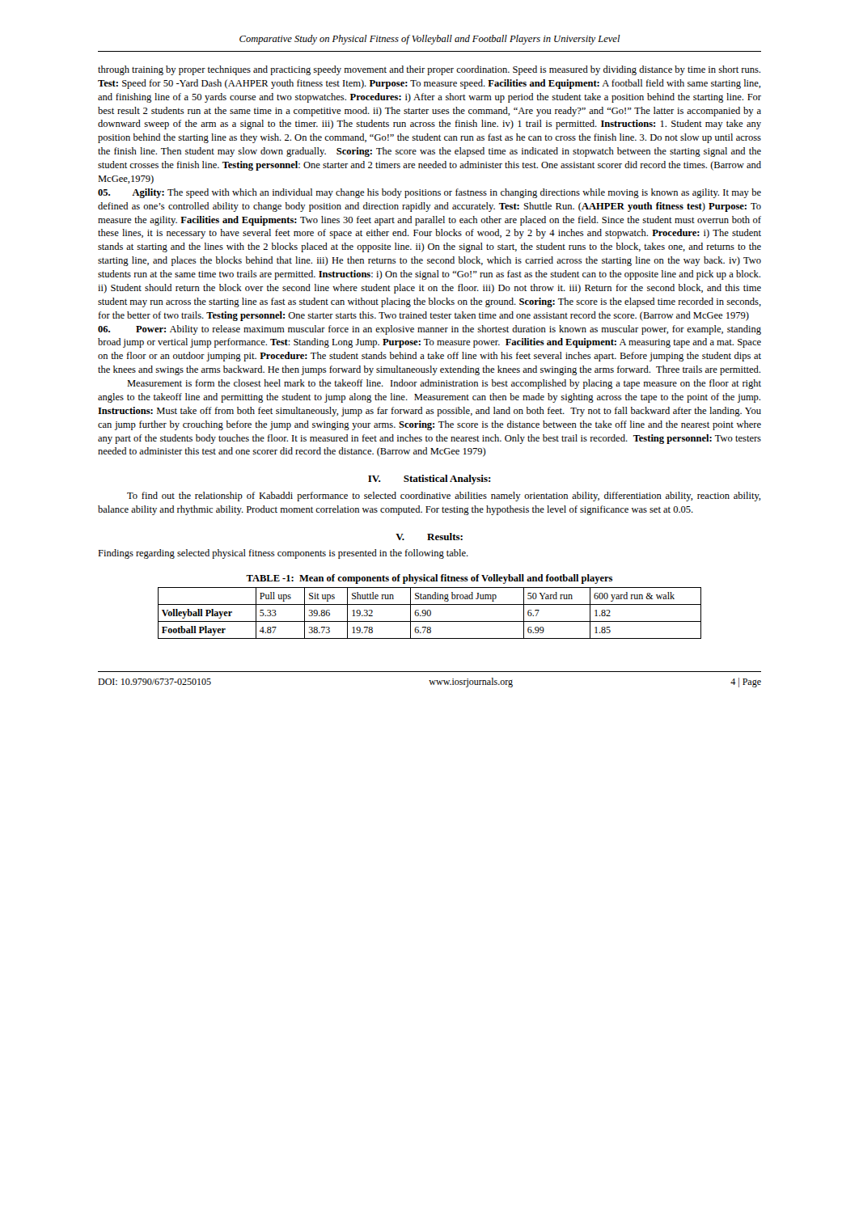Comparative Study on Physical Fitness of Volleyball and Football Players in University Level
through training by proper techniques and practicing speedy movement and their proper coordination. Speed is measured by dividing distance by time in short runs. Test: Speed for 50 -Yard Dash (AAHPER youth fitness test Item). Purpose: To measure speed. Facilities and Equipment: A football field with same starting line, and finishing line of a 50 yards course and two stopwatches. Procedures: i) After a short warm up period the student take a position behind the starting line. For best result 2 students run at the same time in a competitive mood. ii) The starter uses the command, “Are you ready?” and “Go!” The latter is accompanied by a downward sweep of the arm as a signal to the timer. iii) The students run across the finish line. iv) 1 trail is permitted. Instructions: 1. Student may take any position behind the starting line as they wish. 2. On the command, “Go!” the student can run as fast as he can to cross the finish line. 3. Do not slow up until across the finish line. Then student may slow down gradually. Scoring: The score was the elapsed time as indicated in stopwatch between the starting signal and the student crosses the finish line. Testing personnel: One starter and 2 timers are needed to administer this test. One assistant scorer did record the times. (Barrow and McGee,1979)
05. Agility: The speed with which an individual may change his body positions or fastness in changing directions while moving is known as agility. It may be defined as one’s controlled ability to change body position and direction rapidly and accurately. Test: Shuttle Run. (AAHPER youth fitness test) Purpose: To measure the agility. Facilities and Equipments: Two lines 30 feet apart and parallel to each other are placed on the field. Since the student must overrun both of these lines, it is necessary to have several feet more of space at either end. Four blocks of wood, 2 by 2 by 4 inches and stopwatch. Procedure: i) The student stands at starting and the lines with the 2 blocks placed at the opposite line. ii) On the signal to start, the student runs to the block, takes one, and returns to the starting line, and places the blocks behind that line. iii) He then returns to the second block, which is carried across the starting line on the way back. iv) Two students run at the same time two trails are permitted. Instructions: i) On the signal to “Go!” run as fast as the student can to the opposite line and pick up a block. ii) Student should return the block over the second line where student place it on the floor. iii) Do not throw it. iii) Return for the second block, and this time student may run across the starting line as fast as student can without placing the blocks on the ground. Scoring: The score is the elapsed time recorded in seconds, for the better of two trails. Testing personnel: One starter starts this. Two trained tester taken time and one assistant record the score. (Barrow and McGee 1979)
06. Power: Ability to release maximum muscular force in an explosive manner in the shortest duration is known as muscular power, for example, standing broad jump or vertical jump performance. Test: Standing Long Jump. Purpose: To measure power. Facilities and Equipment: A measuring tape and a mat. Space on the floor or an outdoor jumping pit. Procedure: The student stands behind a take off line with his feet several inches apart. Before jumping the student dips at the knees and swings the arms backward. He then jumps forward by simultaneously extending the knees and swinging the arms forward. Three trails are permitted.
Measurement is form the closest heel mark to the takeoff line. Indoor administration is best accomplished by placing a tape measure on the floor at right angles to the takeoff line and permitting the student to jump along the line. Measurement can then be made by sighting across the tape to the point of the jump. Instructions: Must take off from both feet simultaneously, jump as far forward as possible, and land on both feet. Try not to fall backward after the landing. You can jump further by crouching before the jump and swinging your arms. Scoring: The score is the distance between the take off line and the nearest point where any part of the students body touches the floor. It is measured in feet and inches to the nearest inch. Only the best trail is recorded. Testing personnel: Two testers needed to administer this test and one scorer did record the distance. (Barrow and McGee 1979)
IV. Statistical Analysis:
To find out the relationship of Kabaddi performance to selected coordinative abilities namely orientation ability, differentiation ability, reaction ability, balance ability and rhythmic ability. Product moment correlation was computed. For testing the hypothesis the level of significance was set at 0.05.
V. Results:
Findings regarding selected physical fitness components is presented in the following table.
TABLE -1: Mean of components of physical fitness of Volleyball and football players
| | Pull ups | Sit ups | Shuttle run | Standing broad Jump | 50 Yard run | 600 yard run & walk |
| --- | --- | --- | --- | --- | --- | --- |
| Volleyball Player | 5.33 | 39.86 | 19.32 | 6.90 | 6.7 | 1.82 |
| Football Player | 4.87 | 38.73 | 19.78 | 6.78 | 6.99 | 1.85 |
DOI: 10.9790/6737-0250105 www.iosrjournals.org 4 | Page